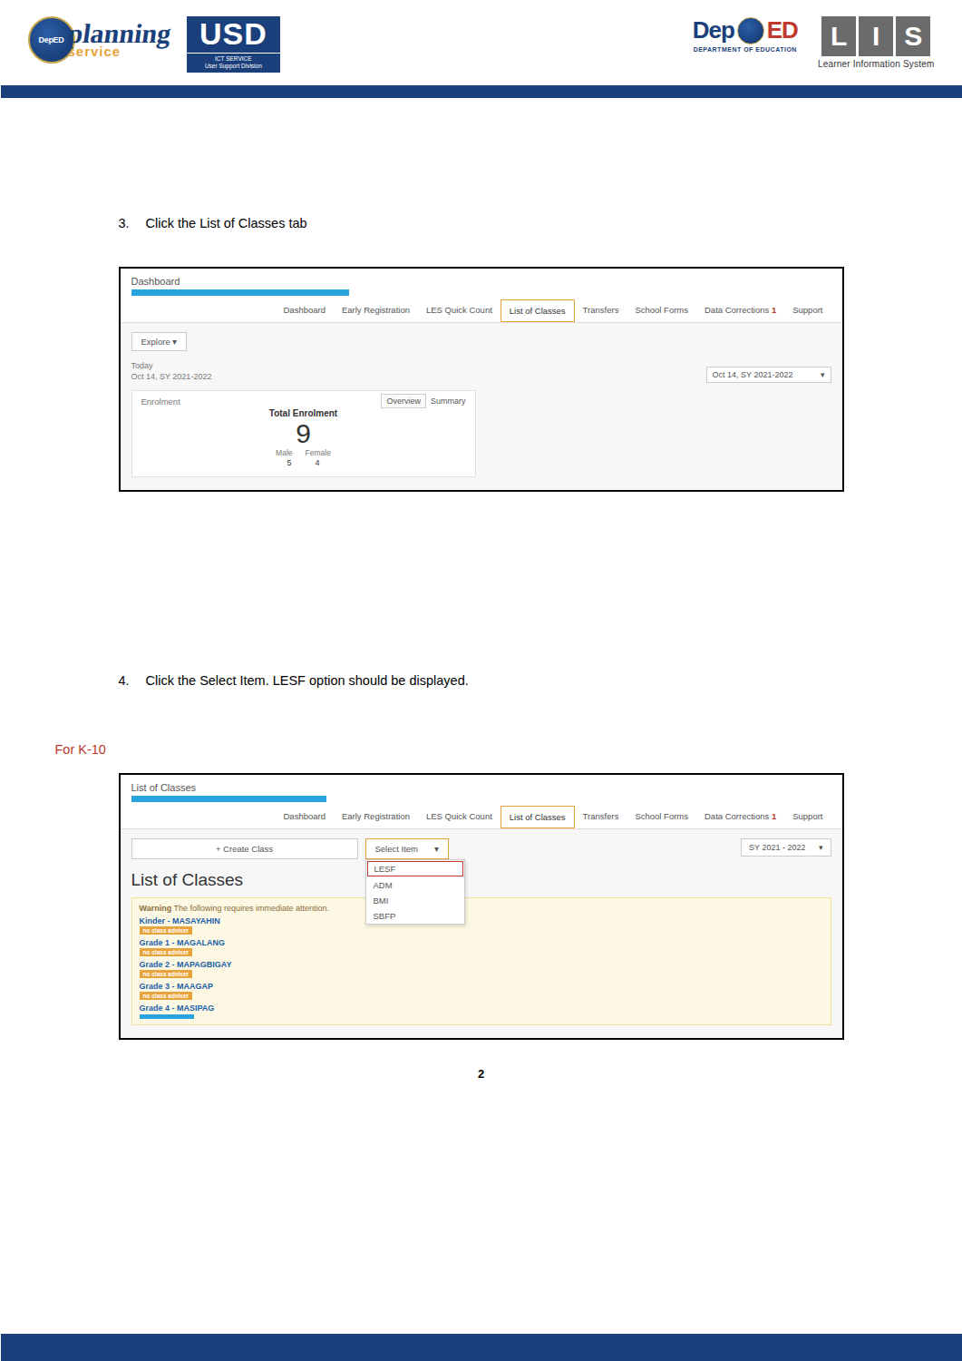planning service
USD
ICT SERVICE
User Support Division
Dep ED
DEPARTMENT OF EDUCATION
L
I
S
Learner Information System
3. Click the List of Classes tab
Dashboard
Dashboard
Early Registration
LES Quick Count
List of Classes
Transfers
School Forms
Data Corrections 1
Support
Explore ▾
Today
Oct 14, SY 2021-2022
Oct 14, SY 2021-2022▾
Enrolment
Overview Summary
Total Enrolment
9
Male Female
54
4. Click the Select Item. LESF option should be displayed.
For K-10
List of Classes
Dashboard
Early Registration
LES Quick Count
List of Classes
Transfers
School Forms
Data Corrections 1
Support
+ Create Class
Select Item▾
LESF
ADM
BMI
SBFP
SY 2021 - 2022▾
List of Classes
Warning The following requires immediate attention.
Kinder - MASAYAHIN
no class adviser
Grade 1 - MAGALANG
no class adviser
Grade 2 - MAPAGBIGAY
no class adviser
Grade 3 - MAAGAP
no class adviser
Grade 4 - MASIPAG
2